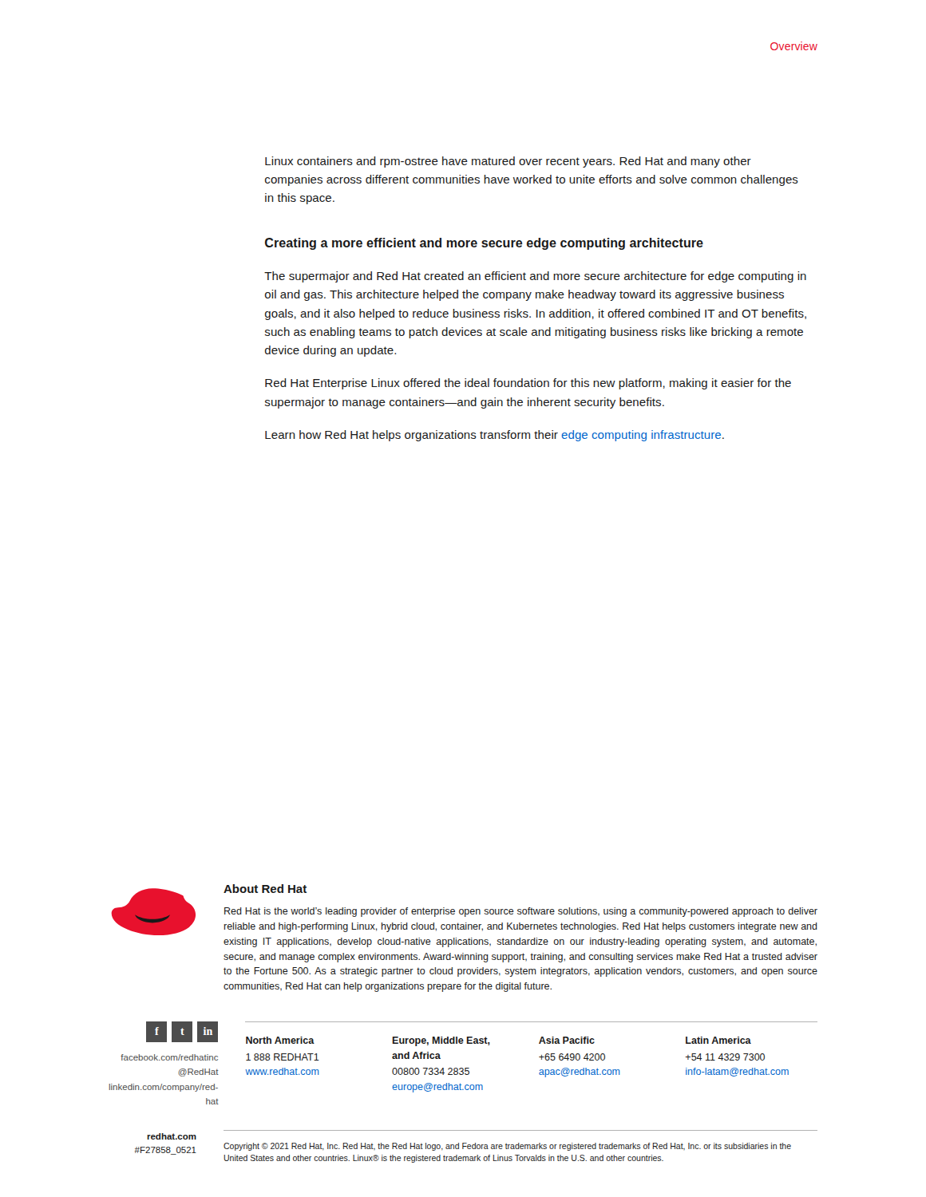Overview
Linux containers and rpm-ostree have matured over recent years. Red Hat and many other companies across different communities have worked to unite efforts and solve common challenges in this space.
Creating a more efficient and more secure edge computing architecture
The supermajor and Red Hat created an efficient and more secure architecture for edge computing in oil and gas. This architecture helped the company make headway toward its aggressive business goals, and it also helped to reduce business risks. In addition, it offered combined IT and OT benefits, such as enabling teams to patch devices at scale and mitigating business risks like bricking a remote device during an update.
Red Hat Enterprise Linux offered the ideal foundation for this new platform, making it easier for the supermajor to manage containers—and gain the inherent security benefits.
Learn how Red Hat helps organizations transform their edge computing infrastructure.
About Red Hat
Red Hat is the world’s leading provider of enterprise open source software solutions, using a community-powered approach to deliver reliable and high-performing Linux, hybrid cloud, container, and Kubernetes technologies. Red Hat helps customers integrate new and existing IT applications, develop cloud-native applications, standardize on our industry-leading operating system, and automate, secure, and manage complex environments. Award-winning support, training, and consulting services make Red Hat a trusted adviser to the Fortune 500. As a strategic partner to cloud providers, system integrators, application vendors, customers, and open source communities, Red Hat can help organizations prepare for the digital future.
ftin
facebook.com/redhatinc
@RedHat
linkedin.com/company/red-hat
North America
1 888 REDHAT1
www.redhat.com
Europe, Middle East,
and Africa
00800 7334 2835
europe@redhat.com
Asia Pacific
+65 6490 4200
apac@redhat.com
Latin America
+54 11 4329 7300
info-latam@redhat.com
redhat.com
#F27858_0521
Copyright © 2021 Red Hat, Inc. Red Hat, the Red Hat logo, and Fedora are trademarks or registered trademarks of Red Hat, Inc. or its subsidiaries in the United States and other countries. Linux® is the registered trademark of Linus Torvalds in the U.S. and other countries.